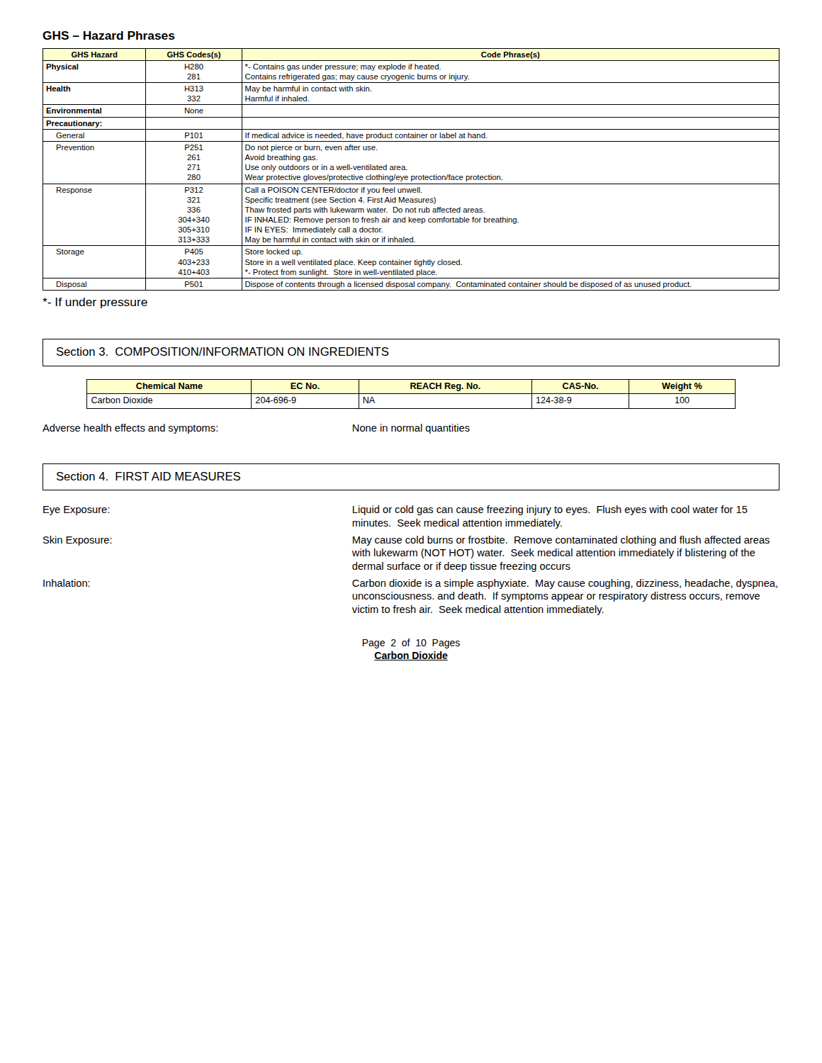GHS – Hazard Phrases
| GHS Hazard | GHS Codes(s) | Code Phrase(s) |
| --- | --- | --- |
| Physical | H280 281 | *- Contains gas under pressure; may explode if heated. Contains refrigerated gas; may cause cryogenic burns or injury. |
| Health | H313 332 | May be harmful in contact with skin. Harmful if inhaled. |
| Environmental | None | |
| Precautionary: | | |
| General | P101 | If medical advice is needed, have product container or label at hand. |
| Prevention | P251 261 271 280 | Do not pierce or burn, even after use. Avoid breathing gas. Use only outdoors or in a well-ventilated area. Wear protective gloves/protective clothing/eye protection/face protection. |
| Response | P312 321 336 304+340 305+310 313+333 | Call a POISON CENTER/doctor if you feel unwell. Specific treatment (see Section 4. First Aid Measures) Thaw frosted parts with lukewarm water. Do not rub affected areas. IF INHALED: Remove person to fresh air and keep comfortable for breathing. IF IN EYES: Immediately call a doctor. May be harmful in contact with skin or if inhaled. |
| Storage | P405 403+233 410+403 | Store locked up. Store in a well ventilated place. Keep container tightly closed. *- Protect from sunlight. Store in well-ventilated place. |
| Disposal | P501 | Dispose of contents through a licensed disposal company. Contaminated container should be disposed of as unused product. |
*- If under pressure
Section 3. COMPOSITION/INFORMATION ON INGREDIENTS
| Chemical Name | EC No. | REACH Reg. No. | CAS-No. | Weight % |
| --- | --- | --- | --- | --- |
| Carbon Dioxide | 204-696-9 | NA | 124-38-9 | 100 |
Adverse health effects and symptoms:
None in normal quantities
Section 4. FIRST AID MEASURES
Eye Exposure:
Liquid or cold gas can cause freezing injury to eyes. Flush eyes with cool water for 15 minutes. Seek medical attention immediately.
Skin Exposure:
May cause cold burns or frostbite. Remove contaminated clothing and flush affected areas with lukewarm (NOT HOT) water. Seek medical attention immediately if blistering of the dermal surface or if deep tissue freezing occurs
Inhalation:
Carbon dioxide is a simple asphyxiate. May cause coughing, dizziness, headache, dyspnea, unconsciousness. and death. If symptoms appear or respiratory distress occurs, remove victim to fresh air. Seek medical attention immediately.
Page 2 of 10 Pages
Carbon Dioxide